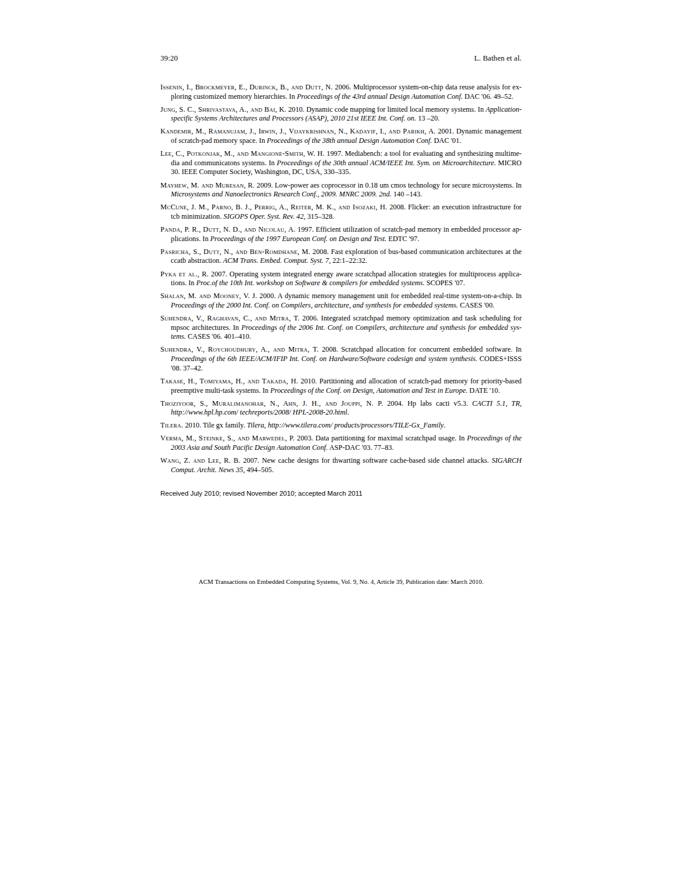39:20
L. Bathen et al.
Issenin, I., Brockmeyer, E., Durinck, B., and Dutt, N. 2006. Multiprocessor system-on-chip data reuse analysis for exploring customized memory hierarchies. In Proceedings of the 43rd annual Design Automation Conf. DAC '06. 49–52.
Jung, S. C., Shrivastava, A., and Bai, K. 2010. Dynamic code mapping for limited local memory systems. In Application-specific Systems Architectures and Processors (ASAP), 2010 21st IEEE Int. Conf. on. 13 –20.
Kandemir, M., Ramanujam, J., Irwin, J., Vijaykrishnan, N., Kadayif, I., and Parikh, A. 2001. Dynamic management of scratch-pad memory space. In Proceedings of the 38th annual Design Automation Conf. DAC '01.
Lee, C., Potkonjak, M., and Mangione-Smith, W. H. 1997. Mediabench: a tool for evaluating and synthesizing multimedia and communicatons systems. In Proceedings of the 30th annual ACM/IEEE Int. Sym. on Microarchitecture. MICRO 30. IEEE Computer Society, Washington, DC, USA, 330–335.
Mayhew, M. and Muresan, R. 2009. Low-power aes coprocessor in 0.18 um cmos technology for secure microsystems. In Microsystems and Nanoelectronics Research Conf., 2009. MNRC 2009. 2nd. 140 –143.
McCune, J. M., Parno, B. J., Perrig, A., Reiter, M. K., and Isozaki, H. 2008. Flicker: an execution infrastructure for tcb minimization. SIGOPS Oper. Syst. Rev. 42, 315–328.
Panda, P. R., Dutt, N. D., and Nicolau, A. 1997. Efficient utilization of scratch-pad memory in embedded processor applications. In Proceedings of the 1997 European Conf. on Design and Test. EDTC '97.
Pasricha, S., Dutt, N., and Ben-Romdhane, M. 2008. Fast exploration of bus-based communication architectures at the ccatb abstraction. ACM Trans. Embed. Comput. Syst. 7, 22:1–22:32.
Pyka et al., R. 2007. Operating system integrated energy aware scratchpad allocation strategies for multiprocess applications. In Proc.of the 10th Int. workshop on Software & compilers for embedded systems. SCOPES '07.
Shalan, M. and Mooney, V. J. 2000. A dynamic memory management unit for embedded real-time system-on-a-chip. In Proceedings of the 2000 Int. Conf. on Compilers, architecture, and synthesis for embedded systems. CASES '00.
Suhendra, V., Raghavan, C., and Mitra, T. 2006. Integrated scratchpad memory optimization and task scheduling for mpsoc architectures. In Proceedings of the 2006 Int. Conf. on Compilers, architecture and synthesis for embedded systems. CASES '06. 401–410.
Suhendra, V., Roychoudhury, A., and Mitra, T. 2008. Scratchpad allocation for concurrent embedded software. In Proceedings of the 6th IEEE/ACM/IFIP Int. Conf. on Hardware/Software codesign and system synthesis. CODES+ISSS '08. 37–42.
Takase, H., Tomiyama, H., and Takada, H. 2010. Partitioning and allocation of scratch-pad memory for priority-based preemptive multi-task systems. In Proceedings of the Conf. on Design, Automation and Test in Europe. DATE '10.
Thoziyoor, S., Muralimanohar, N., Ahn, J. H., and Jouppi, N. P. 2004. Hp labs cacti v5.3. CACTI 5.1, TR, http://www.hpl.hp.com/ techreports/2008/ HPL-2008-20.html.
Tilera. 2010. Tile gx family. Tilera, http://www.tilera.com/ products/processors/TILE-Gx_Family.
Verma, M., Steinke, S., and Marwedel, P. 2003. Data partitioning for maximal scratchpad usage. In Proceedings of the 2003 Asia and South Pacific Design Automation Conf. ASP-DAC '03. 77–83.
Wang, Z. and Lee, R. B. 2007. New cache designs for thwarting software cache-based side channel attacks. SIGARCH Comput. Archit. News 35, 494–505.
Received July 2010; revised November 2010; accepted March 2011
ACM Transactions on Embedded Computing Systems, Vol. 9, No. 4, Article 39, Publication date: March 2010.